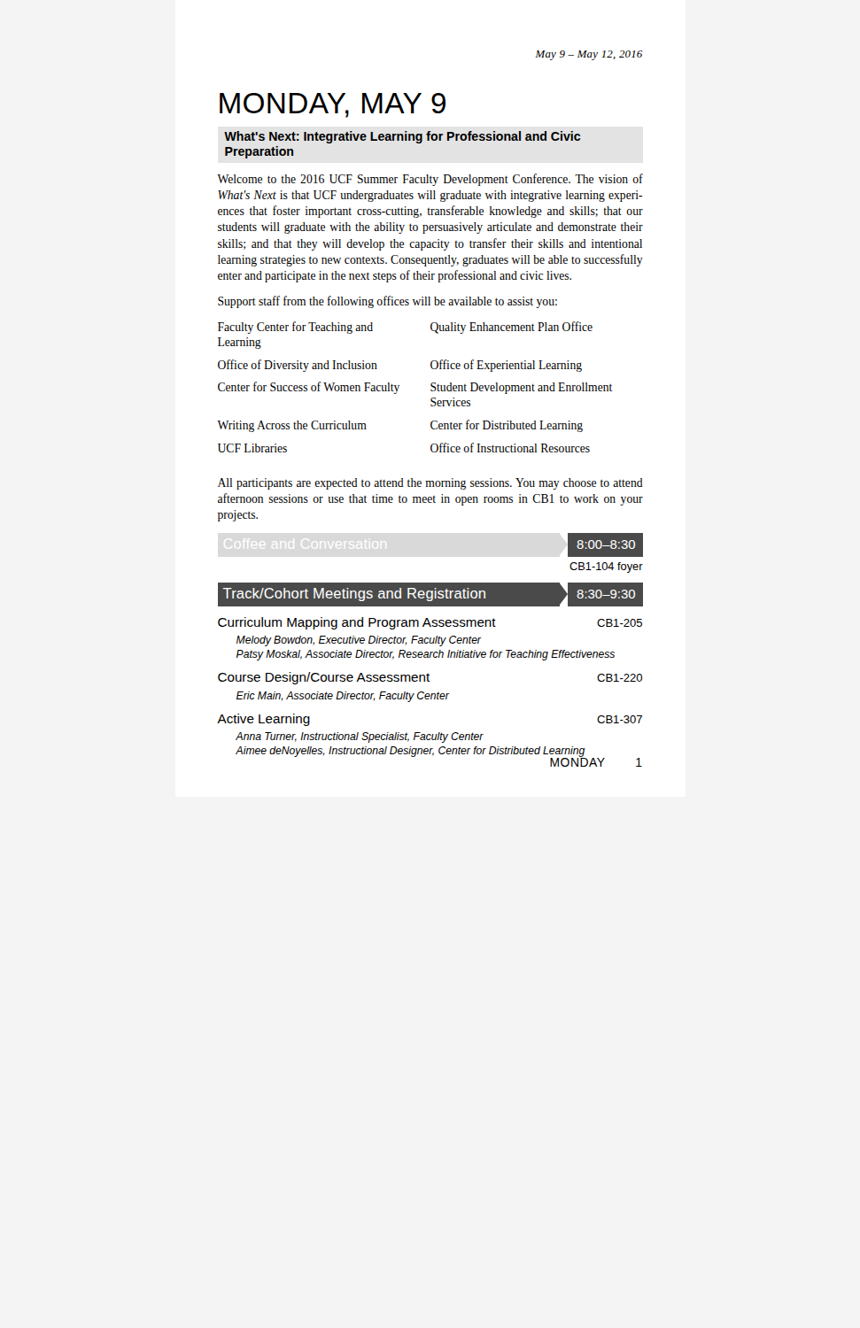May 9 – May 12, 2016
MONDAY, MAY 9
What's Next: Integrative Learning for Professional and Civic Preparation
Welcome to the 2016 UCF Summer Faculty Development Conference. The vision of What's Next is that UCF undergraduates will graduate with integrative learning experiences that foster important cross-cutting, transferable knowledge and skills; that our students will graduate with the ability to persuasively articulate and demonstrate their skills; and that they will develop the capacity to transfer their skills and intentional learning strategies to new contexts. Consequently, graduates will be able to successfully enter and participate in the next steps of their professional and civic lives.
Support staff from the following offices will be available to assist you:
| Faculty Center for Teaching and Learning | Quality Enhancement Plan Office |
| Office of Diversity and Inclusion | Office of Experiential Learning |
| Center for Success of Women Faculty | Student Development and Enrollment Services |
| Writing Across the Curriculum | Center for Distributed Learning |
| UCF Libraries | Office of Instructional Resources |
All participants are expected to attend the morning sessions. You may choose to attend afternoon sessions or use that time to meet in open rooms in CB1 to work on your projects.
Coffee and Conversation
8:00–8:30
CB1-104 foyer
Track/Cohort Meetings and Registration
8:30–9:30
Curriculum Mapping and Program Assessment CB1-205
Melody Bowdon, Executive Director, Faculty Center
Patsy Moskal, Associate Director, Research Initiative for Teaching Effectiveness
Course Design/Course Assessment CB1-220
Eric Main, Associate Director, Faculty Center
Active Learning CB1-307
Anna Turner, Instructional Specialist, Faculty Center
Aimee deNoyelles, Instructional Designer, Center for Distributed Learning
MONDAY 1